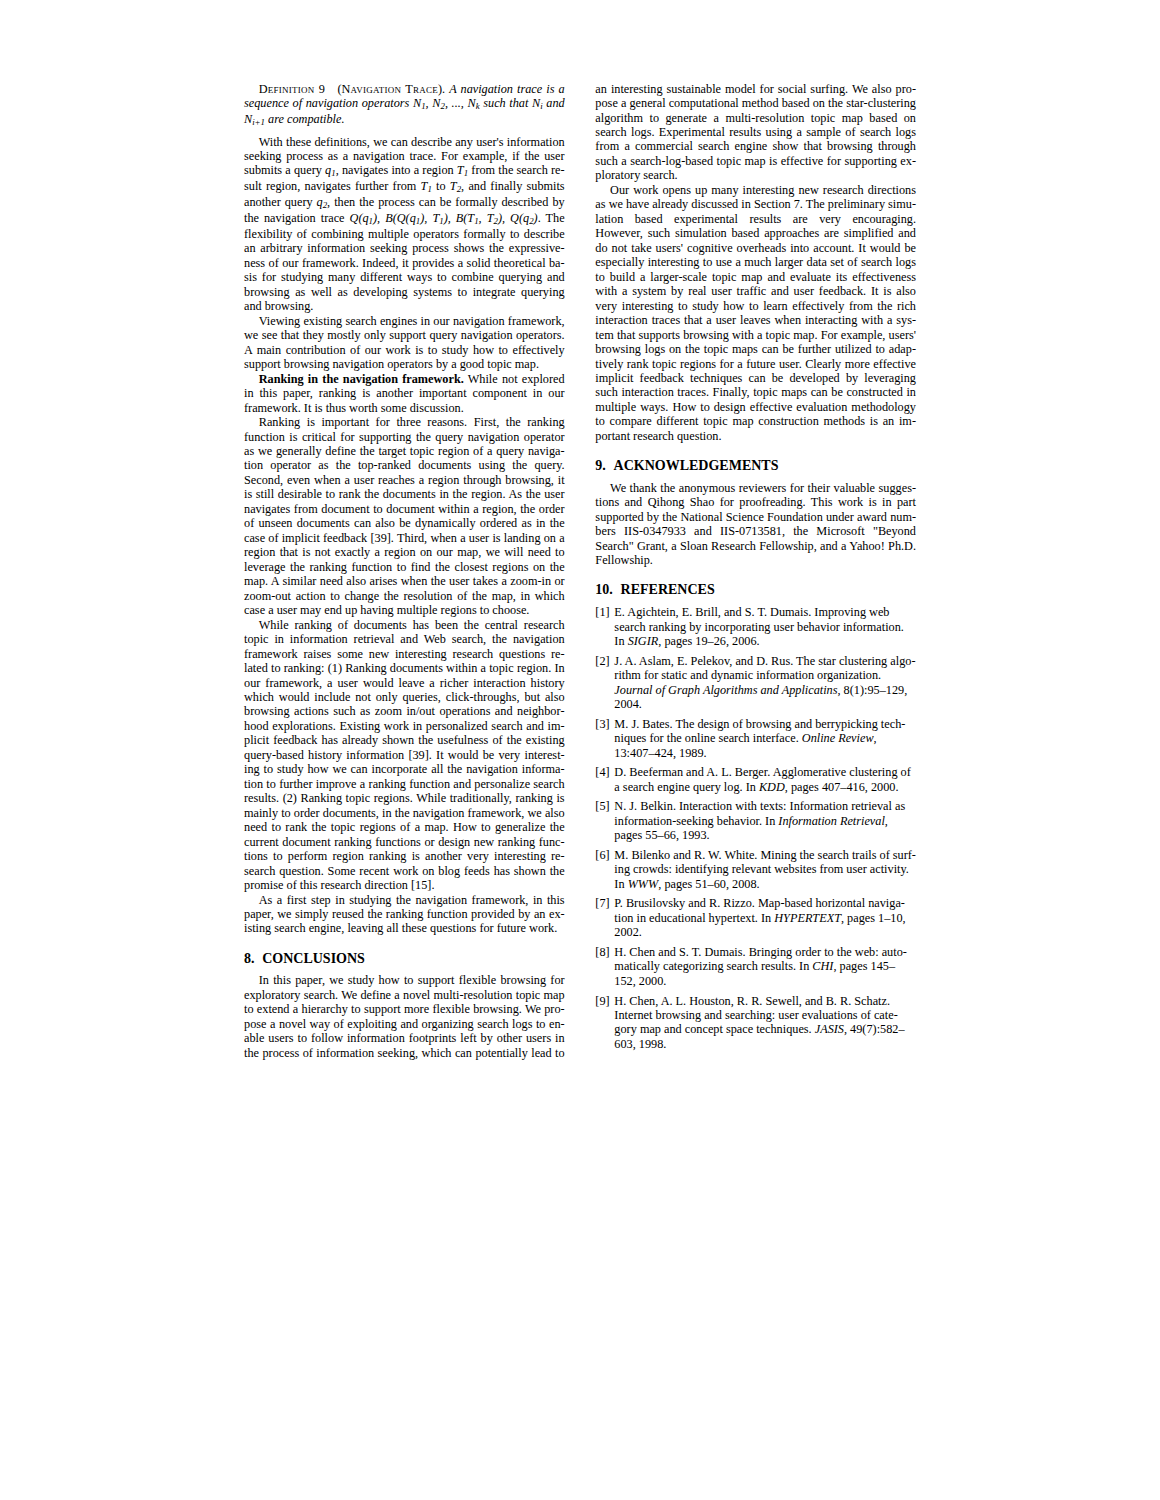Definition 9 (Navigation Trace). A navigation trace is a sequence of navigation operators N1, N2, ..., Nk such that Ni and Ni+1 are compatible.
With these definitions, we can describe any user's information seeking process as a navigation trace. For example, if the user submits a query q1, navigates into a region T1 from the search result region, navigates further from T1 to T2, and finally submits another query q2, then the process can be formally described by the navigation trace Q(q1), B(Q(q1), T1), B(T1, T2), Q(q2). The flexibility of combining multiple operators formally to describe an arbitrary information seeking process shows the expressiveness of our framework. Indeed, it provides a solid theoretical basis for studying many different ways to combine querying and browsing as well as developing systems to integrate querying and browsing.
Viewing existing search engines in our navigation framework, we see that they mostly only support query navigation operators. A main contribution of our work is to study how to effectively support browsing navigation operators by a good topic map.
Ranking in the navigation framework. While not explored in this paper, ranking is another important component in our framework. It is thus worth some discussion.
Ranking is important for three reasons. First, the ranking function is critical for supporting the query navigation operator as we generally define the target topic region of a query navigation operator as the top-ranked documents using the query. Second, even when a user reaches a region through browsing, it is still desirable to rank the documents in the region. As the user navigates from document to document within a region, the order of unseen documents can also be dynamically ordered as in the case of implicit feedback [39]. Third, when a user is landing on a region that is not exactly a region on our map, we will need to leverage the ranking function to find the closest regions on the map. A similar need also arises when the user takes a zoom-in or zoom-out action to change the resolution of the map, in which case a user may end up having multiple regions to choose.
While ranking of documents has been the central research topic in information retrieval and Web search, the navigation framework raises some new interesting research questions related to ranking: (1) Ranking documents within a topic region. In our framework, a user would leave a richer interaction history which would include not only queries, click-throughs, but also browsing actions such as zoom in/out operations and neighborhood explorations. Existing work in personalized search and implicit feedback has already shown the usefulness of the existing query-based history information [39]. It would be very interesting to study how we can incorporate all the navigation information to further improve a ranking function and personalize search results. (2) Ranking topic regions. While traditionally, ranking is mainly to order documents, in the navigation framework, we also need to rank the topic regions of a map. How to generalize the current document ranking functions or design new ranking functions to perform region ranking is another very interesting research question. Some recent work on blog feeds has shown the promise of this research direction [15].
As a first step in studying the navigation framework, in this paper, we simply reused the ranking function provided by an existing search engine, leaving all these questions for future work.
8. CONCLUSIONS
In this paper, we study how to support flexible browsing for exploratory search. We define a novel multi-resolution topic map to extend a hierarchy to support more flexible browsing. We propose a novel way of exploiting and organizing search logs to enable users to follow information footprints left by other users in the process of information seeking, which can potentially lead to an interesting sustainable model for social surfing. We also propose a general computational method based on the star-clustering algorithm to generate a multi-resolution topic map based on search logs. Experimental results using a sample of search logs from a commercial search engine show that browsing through such a search-log-based topic map is effective for supporting exploratory search.
Our work opens up many interesting new research directions as we have already discussed in Section 7. The preliminary simulation based experimental results are very encouraging. However, such simulation based approaches are simplified and do not take users' cognitive overheads into account. It would be especially interesting to use a much larger data set of search logs to build a larger-scale topic map and evaluate its effectiveness with a system by real user traffic and user feedback. It is also very interesting to study how to learn effectively from the rich interaction traces that a user leaves when interacting with a system that supports browsing with a topic map. For example, users' browsing logs on the topic maps can be further utilized to adaptively rank topic regions for a future user. Clearly more effective implicit feedback techniques can be developed by leveraging such interaction traces. Finally, topic maps can be constructed in multiple ways. How to design effective evaluation methodology to compare different topic map construction methods is an important research question.
9. ACKNOWLEDGEMENTS
We thank the anonymous reviewers for their valuable suggestions and Qihong Shao for proofreading. This work is in part supported by the National Science Foundation under award numbers IIS-0347933 and IIS-0713581, the Microsoft "Beyond Search" Grant, a Sloan Research Fellowship, and a Yahoo! Ph.D. Fellowship.
10. REFERENCES
E. Agichtein, E. Brill, and S. T. Dumais. Improving web search ranking by incorporating user behavior information. In SIGIR, pages 19–26, 2006.
J. A. Aslam, E. Pelekov, and D. Rus. The star clustering algorithm for static and dynamic information organization. Journal of Graph Algorithms and Applicatins, 8(1):95–129, 2004.
M. J. Bates. The design of browsing and berrypicking techniques for the online search interface. Online Review, 13:407–424, 1989.
D. Beeferman and A. L. Berger. Agglomerative clustering of a search engine query log. In KDD, pages 407–416, 2000.
N. J. Belkin. Interaction with texts: Information retrieval as information-seeking behavior. In Information Retrieval, pages 55–66, 1993.
M. Bilenko and R. W. White. Mining the search trails of surfing crowds: identifying relevant websites from user activity. In WWW, pages 51–60, 2008.
P. Brusilovsky and R. Rizzo. Map-based horizontal navigation in educational hypertext. In HYPERTEXT, pages 1–10, 2002.
H. Chen and S. T. Dumais. Bringing order to the web: automatically categorizing search results. In CHI, pages 145–152, 2000.
H. Chen, A. L. Houston, R. R. Sewell, and B. R. Schatz. Internet browsing and searching: user evaluations of category map and concept space techniques. JASIS, 49(7):582–603, 1998.